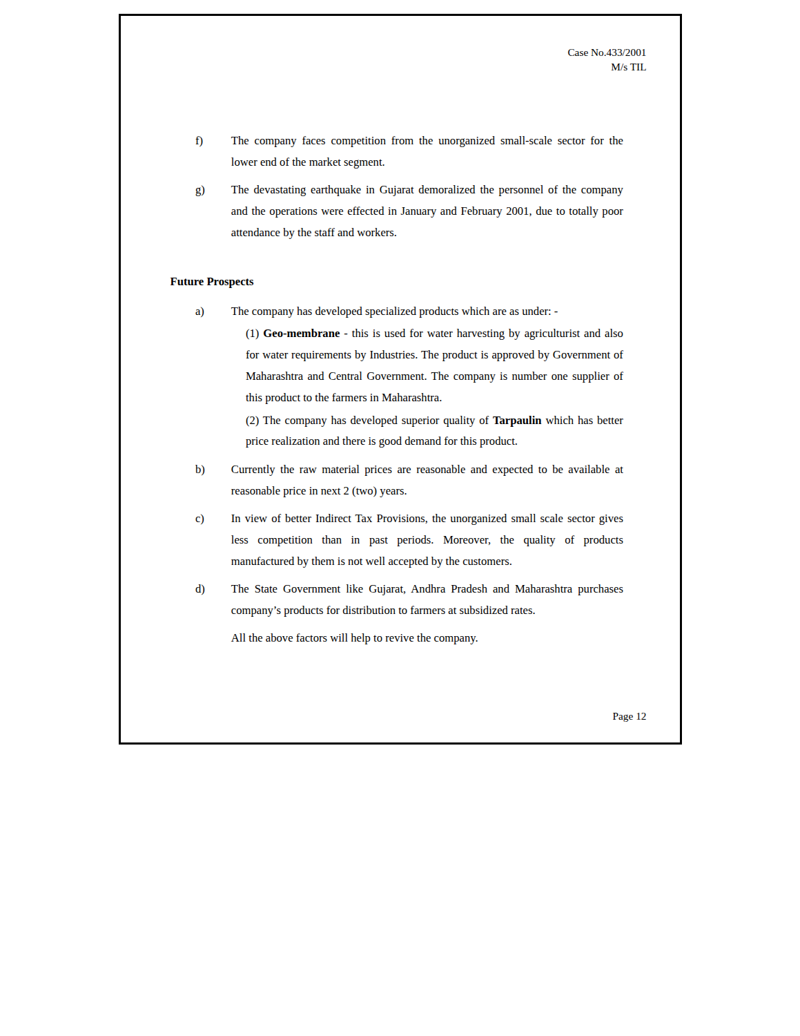Case No.433/2001
M/s TIL
f) The company faces competition from the unorganized small-scale sector for the lower end of the market segment.
g) The devastating earthquake in Gujarat demoralized the personnel of the company and the operations were effected in January and February 2001, due to totally poor attendance by the staff and workers.
Future Prospects
a) The company has developed specialized products which are as under: - (1) Geo-membrane - this is used for water harvesting by agriculturist and also for water requirements by Industries. The product is approved by Government of Maharashtra and Central Government. The company is number one supplier of this product to the farmers in Maharashtra. (2) The company has developed superior quality of Tarpaulin which has better price realization and there is good demand for this product.
b) Currently the raw material prices are reasonable and expected to be available at reasonable price in next 2 (two) years.
c) In view of better Indirect Tax Provisions, the unorganized small scale sector gives less competition than in past periods. Moreover, the quality of products manufactured by them is not well accepted by the customers.
d) The State Government like Gujarat, Andhra Pradesh and Maharashtra purchases company’s products for distribution to farmers at subsidized rates.
All the above factors will help to revive the company.
Page 12